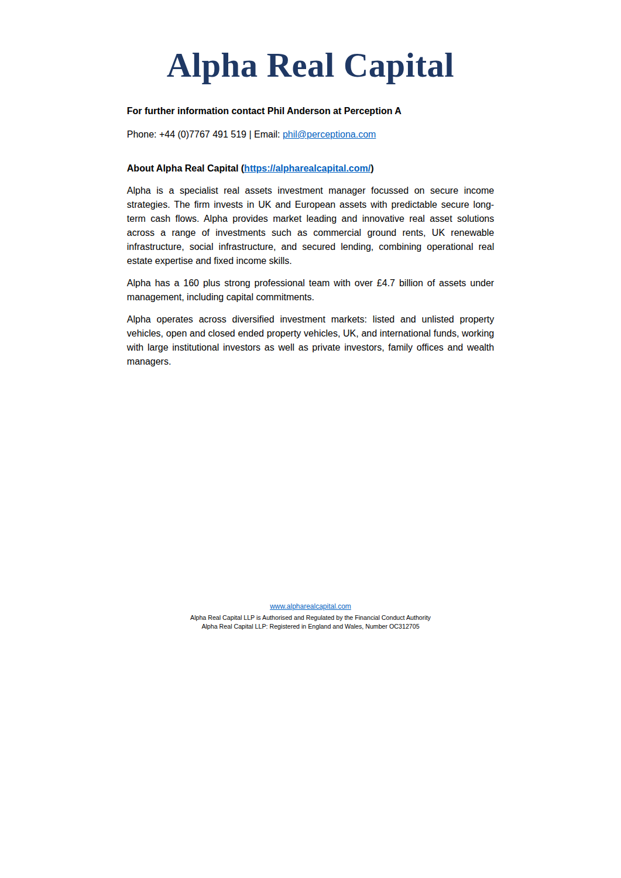Alpha Real Capital
For further information contact Phil Anderson at Perception A
Phone: +44 (0)7767 491 519 | Email: phil@perceptiona.com
About Alpha Real Capital (https://alpharealcapital.com/)
Alpha is a specialist real assets investment manager focussed on secure income strategies. The firm invests in UK and European assets with predictable secure long-term cash flows. Alpha provides market leading and innovative real asset solutions across a range of investments such as commercial ground rents, UK renewable infrastructure, social infrastructure, and secured lending, combining operational real estate expertise and fixed income skills.
Alpha has a 160 plus strong professional team with over £4.7 billion of assets under management, including capital commitments.
Alpha operates across diversified investment markets: listed and unlisted property vehicles, open and closed ended property vehicles, UK, and international funds, working with large institutional investors as well as private investors, family offices and wealth managers.
www.alpharealcapital.com
Alpha Real Capital LLP is Authorised and Regulated by the Financial Conduct Authority
Alpha Real Capital LLP: Registered in England and Wales, Number OC312705